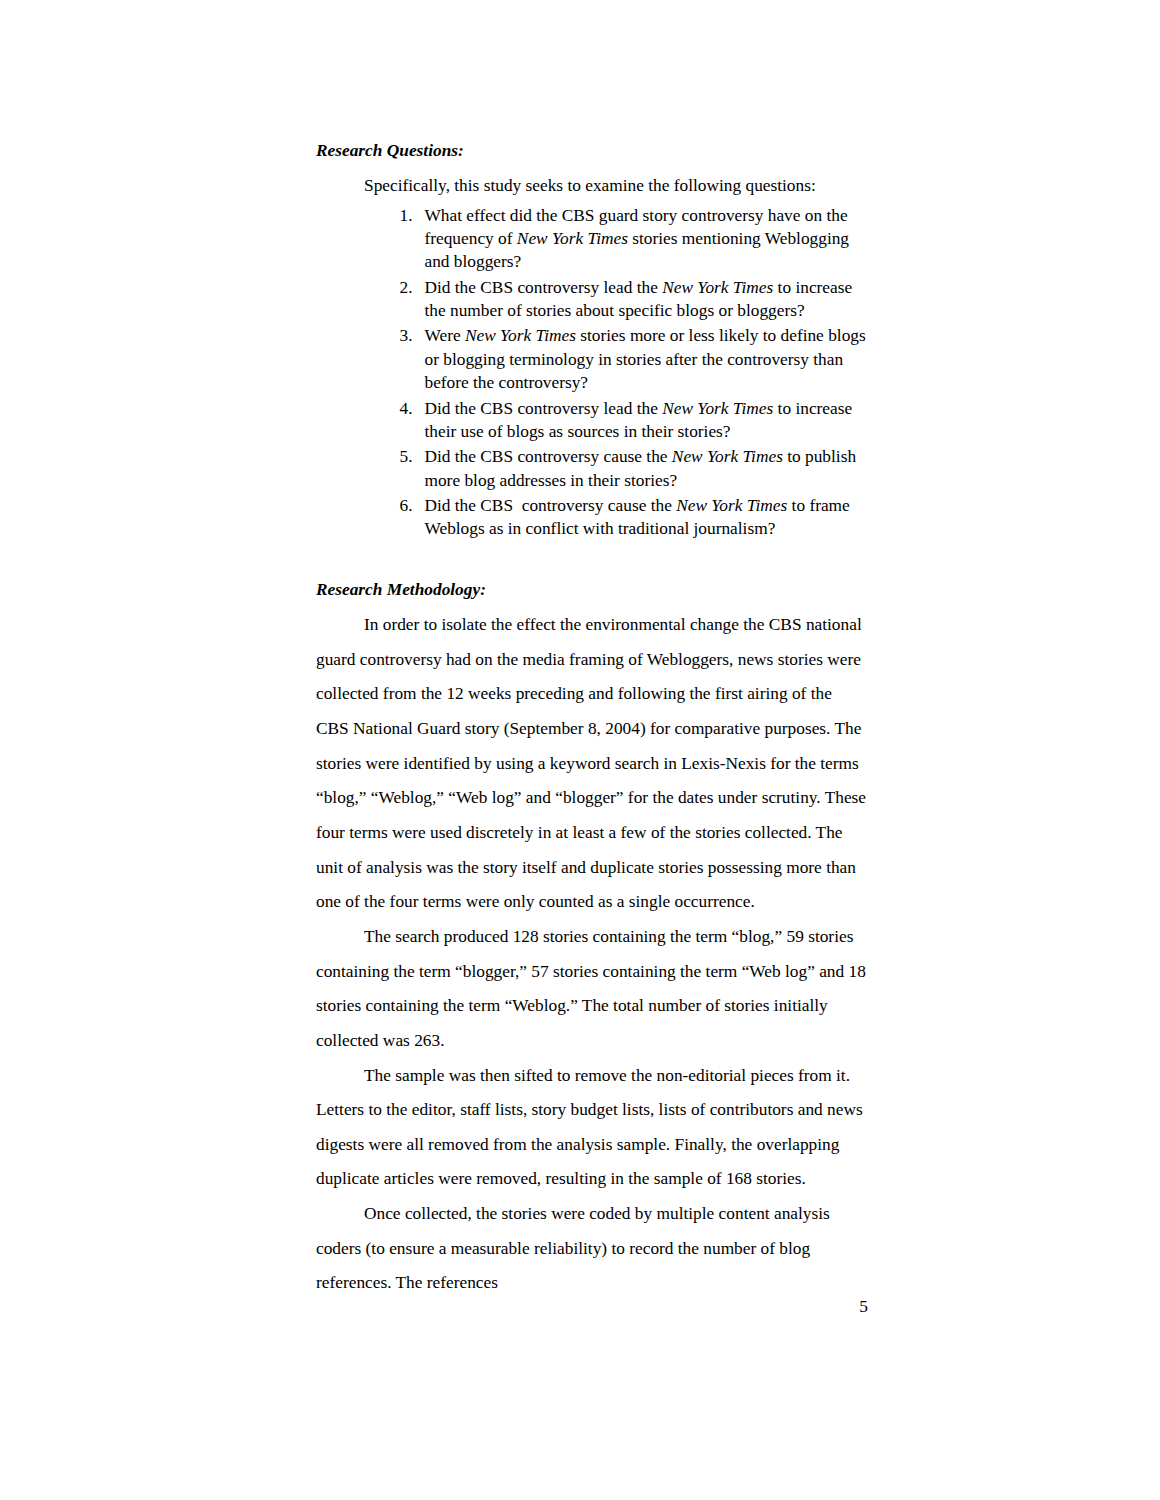Research Questions:
Specifically, this study seeks to examine the following questions:
What effect did the CBS guard story controversy have on the frequency of New York Times stories mentioning Weblogging and bloggers?
Did the CBS controversy lead the New York Times to increase the number of stories about specific blogs or bloggers?
Were New York Times stories more or less likely to define blogs or blogging terminology in stories after the controversy than before the controversy?
Did the CBS controversy lead the New York Times to increase their use of blogs as sources in their stories?
Did the CBS controversy cause the New York Times to publish more blog addresses in their stories?
Did the CBS controversy cause the New York Times to frame Weblogs as in conflict with traditional journalism?
Research Methodology:
In order to isolate the effect the environmental change the CBS national guard controversy had on the media framing of Webloggers, news stories were collected from the 12 weeks preceding and following the first airing of the CBS National Guard story (September 8, 2004) for comparative purposes. The stories were identified by using a keyword search in Lexis-Nexis for the terms “blog,” “Weblog,” “Web log” and “blogger” for the dates under scrutiny. These four terms were used discretely in at least a few of the stories collected. The unit of analysis was the story itself and duplicate stories possessing more than one of the four terms were only counted as a single occurrence.
The search produced 128 stories containing the term “blog,” 59 stories containing the term “blogger,” 57 stories containing the term “Web log” and 18 stories containing the term “Weblog.” The total number of stories initially collected was 263.
The sample was then sifted to remove the non-editorial pieces from it. Letters to the editor, staff lists, story budget lists, lists of contributors and news digests were all removed from the analysis sample. Finally, the overlapping duplicate articles were removed, resulting in the sample of 168 stories.
Once collected, the stories were coded by multiple content analysis coders (to ensure a measurable reliability) to record the number of blog references. The references
5